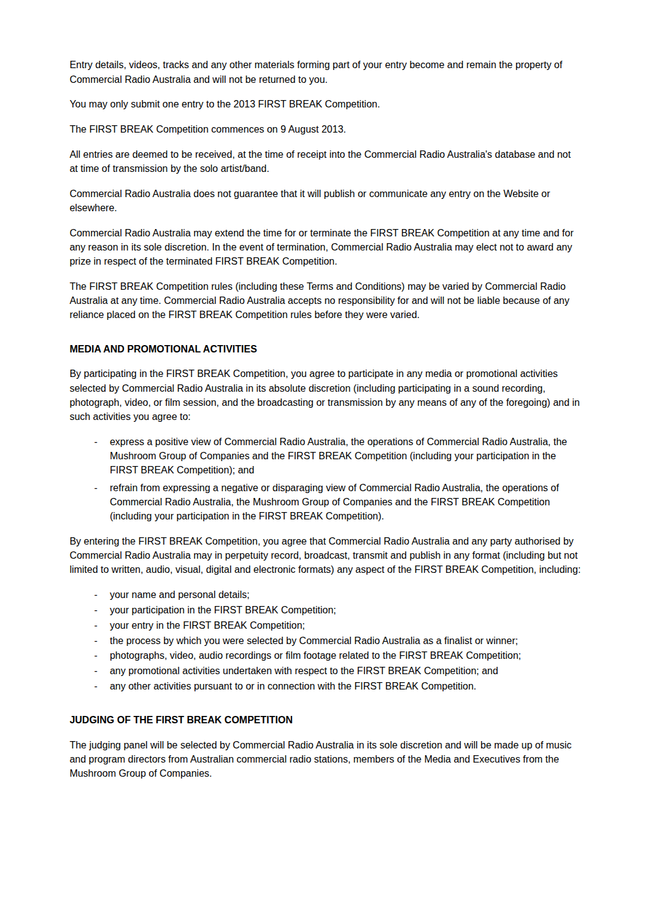Entry details, videos, tracks and any other materials forming part of your entry become and remain the property of Commercial Radio Australia and will not be returned to you.
You may only submit one entry to the 2013 FIRST BREAK Competition.
The FIRST BREAK Competition commences on 9 August 2013.
All entries are deemed to be received, at the time of receipt into the Commercial Radio Australia's database and not at time of transmission by the solo artist/band.
Commercial Radio Australia does not guarantee that it will publish or communicate any entry on the Website or elsewhere.
Commercial Radio Australia may extend the time for or terminate the FIRST BREAK Competition at any time and for any reason in its sole discretion. In the event of termination, Commercial Radio Australia may elect not to award any prize in respect of the terminated FIRST BREAK Competition.
The FIRST BREAK Competition rules (including these Terms and Conditions) may be varied by Commercial Radio Australia at any time. Commercial Radio Australia accepts no responsibility for and will not be liable because of any reliance placed on the FIRST BREAK Competition rules before they were varied.
Media and Promotional Activities
By participating in the FIRST BREAK Competition, you agree to participate in any media or promotional activities selected by Commercial Radio Australia in its absolute discretion (including participating in a sound recording, photograph, video, or film session, and the broadcasting or transmission by any means of any of the foregoing) and in such activities you agree to:
express a positive view of Commercial Radio Australia, the operations of Commercial Radio Australia, the Mushroom Group of Companies and the FIRST BREAK Competition (including your participation in the FIRST BREAK Competition); and
refrain from expressing a negative or disparaging view of Commercial Radio Australia, the operations of Commercial Radio Australia, the Mushroom Group of Companies and the FIRST BREAK Competition (including your participation in the FIRST BREAK Competition).
By entering the FIRST BREAK Competition, you agree that Commercial Radio Australia and any party authorised by Commercial Radio Australia may in perpetuity record, broadcast, transmit and publish in any format (including but not limited to written, audio, visual, digital and electronic formats) any aspect of the FIRST BREAK Competition, including:
your name and personal details;
your participation in the FIRST BREAK Competition;
your entry in the FIRST BREAK Competition;
the process by which you were selected by Commercial Radio Australia as a finalist or winner;
photographs, video, audio recordings or film footage related to the FIRST BREAK Competition;
any promotional activities undertaken with respect to the FIRST BREAK Competition; and
any other activities pursuant to or in connection with the FIRST BREAK Competition.
Judging of the FIRST BREAK Competition
The judging panel will be selected by Commercial Radio Australia in its sole discretion and will be made up of music and program directors from Australian commercial radio stations, members of the Media and Executives from the Mushroom Group of Companies.